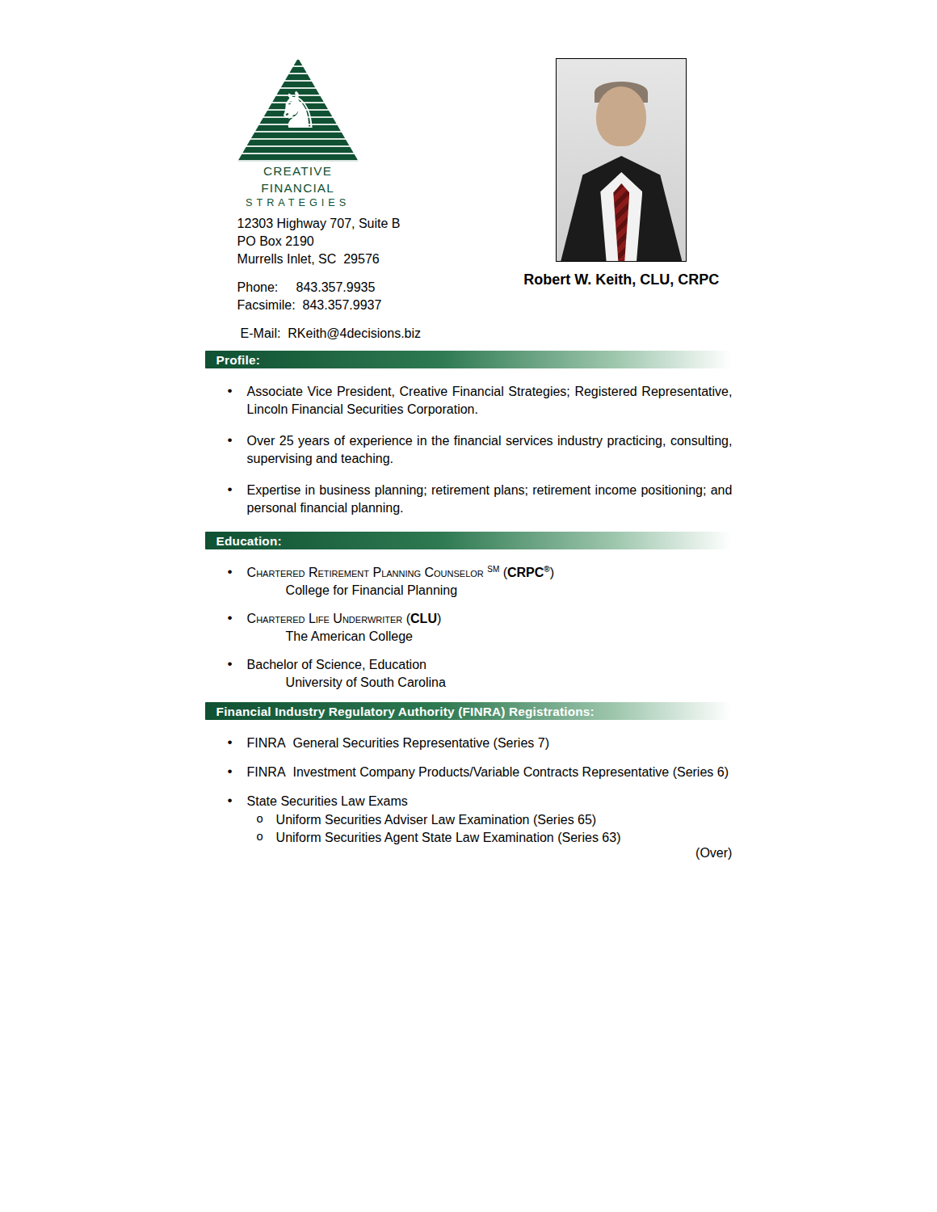| ♞ CREATIVE FINANCIAL STRATEGIES 12303 Highway 707, Suite B PO Box 2190 Murrells Inlet, SC 29576 Phone: 843.357.9935 Facsimile: 843.357.9937 E-Mail: RKeith@4decisions.biz | Robert W. Keith, CLU, CRPC |
Profile:
Associate Vice President, Creative Financial Strategies; Registered Representative, Lincoln Financial Securities Corporation.
Over 25 years of experience in the financial services industry practicing, consulting, supervising and teaching.
Expertise in business planning; retirement plans; retirement income positioning; and personal financial planning.
Education:
Chartered Retirement Planning Counselor SM (CRPC®) College for Financial Planning
Chartered Life Underwriter (CLU) The American College
Bachelor of Science, Education University of South Carolina
Financial Industry Regulatory Authority (FINRA) Registrations:
FINRA General Securities Representative (Series 7)
FINRA Investment Company Products/Variable Contracts Representative (Series 6)
State Securities Law Exams
Uniform Securities Adviser Law Examination (Series 65)
Uniform Securities Agent State Law Examination (Series 63)
(Over)